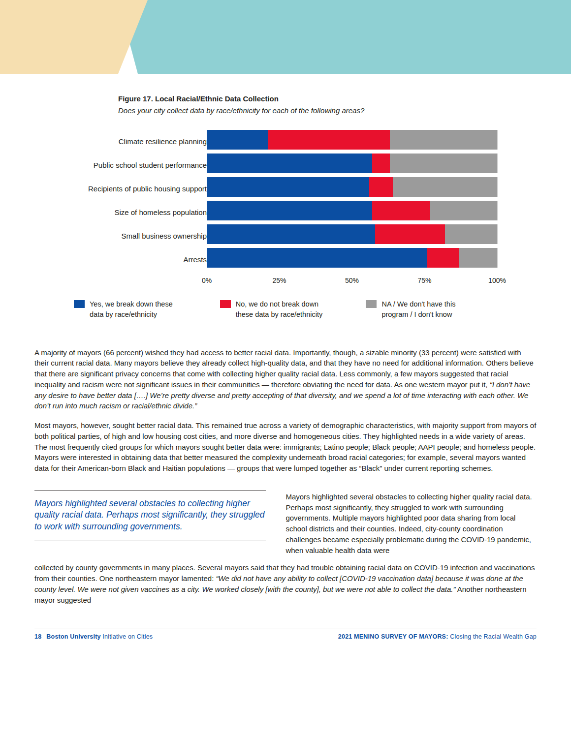Figure 17. Local Racial/Ethnic Data Collection
Does your city collect data by race/ethnicity for each of the following areas?
| Climate resilience planning | |
| Public school student performance | |
| Recipients of public housing support | |
| Size of homeless population | |
| Small business ownership | |
| Arrests | |
| | 0% 25% 50% 75% 100% |
Yes, we break down these
data by race/ethnicity
No, we do not break down
these data by race/ethnicity
NA / We don't have this
program / I don't know
A majority of mayors (66 percent) wished they had access to better racial data. Importantly, though, a sizable minority (33 percent) were satisfied with their current racial data. Many mayors believe they already collect high-quality data, and that they have no need for additional information. Others believe that there are significant privacy concerns that come with collecting higher quality racial data. Less commonly, a few mayors suggested that racial inequality and racism were not significant issues in their communities — therefore obviating the need for data. As one western mayor put it, “I don’t have any desire to have better data [….] We’re pretty diverse and pretty accepting of that diversity, and we spend a lot of time interacting with each other. We don’t run into much racism or racial/ethnic divide.”
Most mayors, however, sought better racial data. This remained true across a variety of demographic characteristics, with majority support from mayors of both political parties, of high and low housing cost cities, and more diverse and homogeneous cities. They highlighted needs in a wide variety of areas. The most frequently cited groups for which mayors sought better data were: immigrants; Latino people; Black people; AAPI people; and homeless people. Mayors were interested in obtaining data that better measured the complexity underneath broad racial categories; for example, several mayors wanted data for their American-born Black and Haitian populations — groups that were lumped together as “Black” under current reporting schemes.
Mayors highlighted several obstacles to collecting higher quality racial data. Perhaps most significantly, they struggled to work with surrounding governments.
Mayors highlighted several obstacles to collecting higher quality racial data. Perhaps most significantly, they struggled to work with surrounding governments. Multiple mayors highlighted poor data sharing from local school districts and their counties. Indeed, city-county coordination challenges became especially problematic during the COVID-19 pandemic, when valuable health data were
collected by county governments in many places. Several mayors said that they had trouble obtaining racial data on COVID-19 infection and vaccinations from their counties. One northeastern mayor lamented: “We did not have any ability to collect [COVID-19 vaccination data] because it was done at the county level. We were not given vaccines as a city. We worked closely [with the county], but we were not able to collect the data.” Another northeastern mayor suggested
18 Boston University Initiative on Cities 2021 MENINO SURVEY OF MAYORS: Closing the Racial Wealth Gap